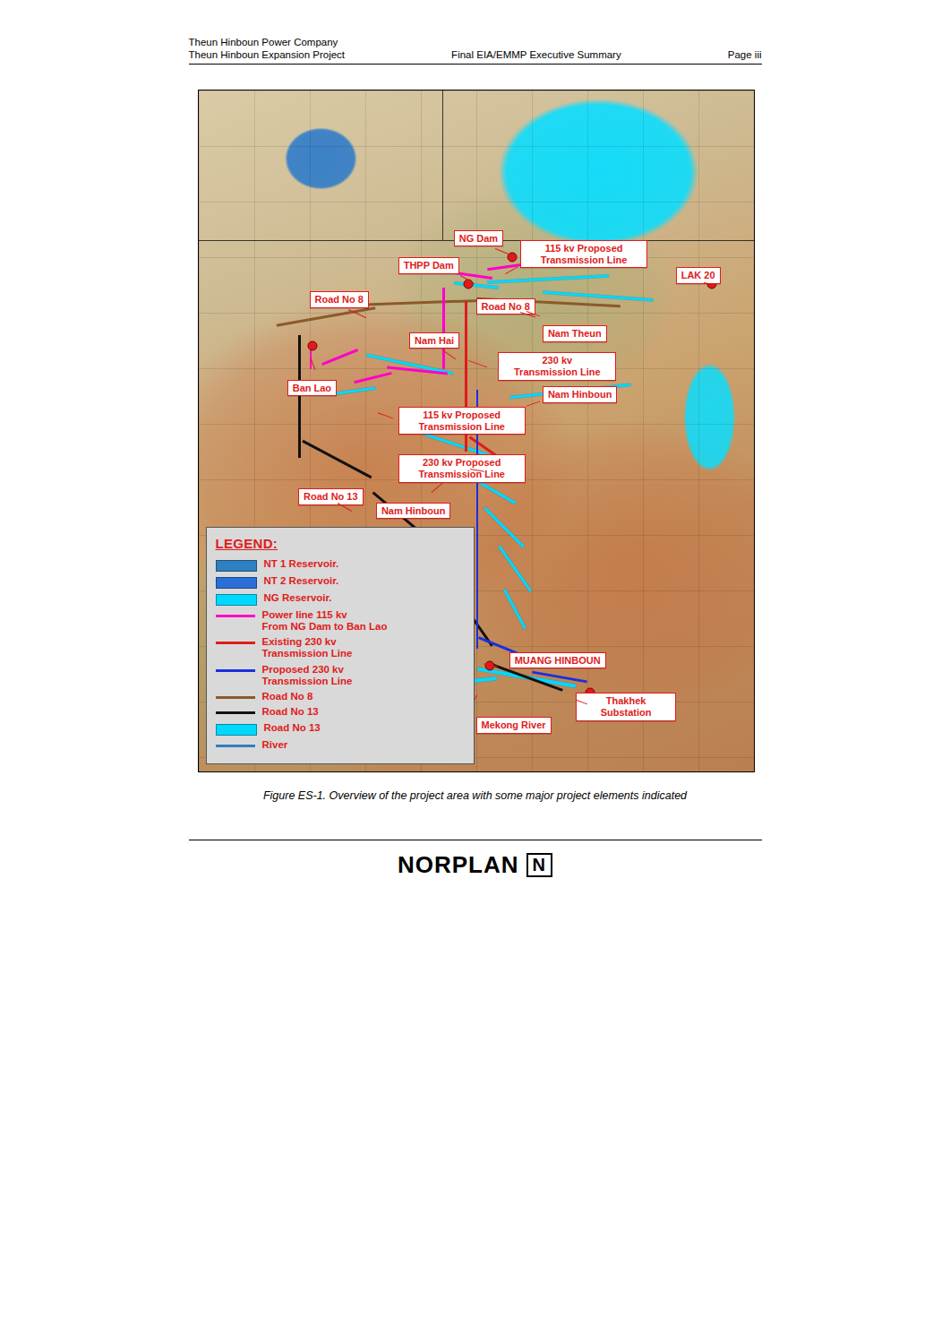Theun Hinboun Power Company Theun Hinboun Expansion Project Final EIA/EMMP Executive Summary Page iii
NG Dam
THPP Dam
115 kv Proposed
Transmission Line
LAK 20
Road No 8
Road No 8
Nam Theun
Nam Hai
230 kv
Transmission Line
Ban Lao
Nam Hinboun
115 kv Proposed
Transmission Line
230 kv Proposed
Transmission Line
Road No 13
Nam Hinboun
MUANG HINBOUN
Thakhek
Substation
Mekong River
LEGEND:
NT 1 Reservoir.
NT 2 Reservoir.
NG Reservoir.
Power line 115 kv
From NG Dam to Ban Lao
Existing 230 kv
Transmission Line
Proposed 230 kv
Transmission Line
Road No 8
Road No 13
Road No 13
River
Figure ES-1. Overview of the project area with some major project elements indicated
NORPLAN N